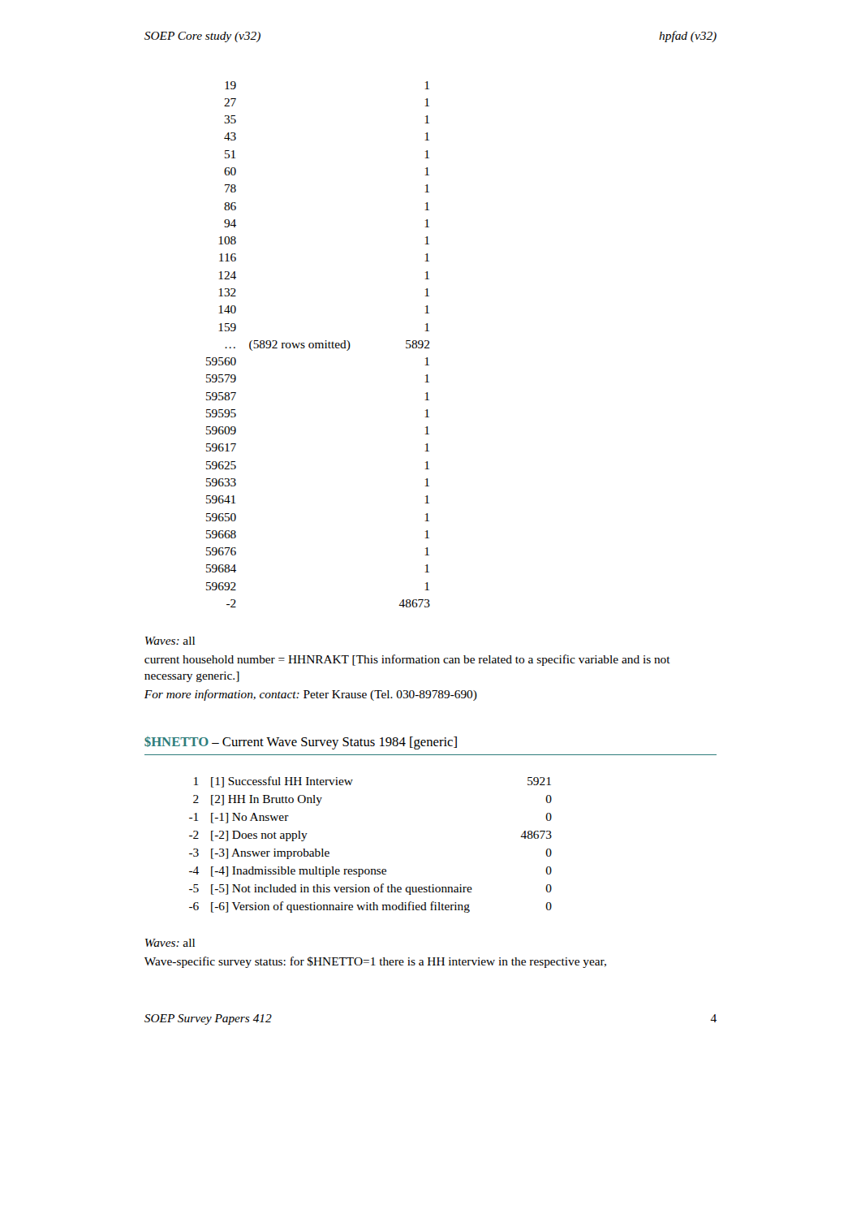SOEP Core study (v32)
hpfad (v32)
| 19 | | 1 |
| 27 | | 1 |
| 35 | | 1 |
| 43 | | 1 |
| 51 | | 1 |
| 60 | | 1 |
| 78 | | 1 |
| 86 | | 1 |
| 94 | | 1 |
| 108 | | 1 |
| 116 | | 1 |
| 124 | | 1 |
| 132 | | 1 |
| 140 | | 1 |
| 159 | | 1 |
| … | (5892 rows omitted) | 5892 |
| 59560 | | 1 |
| 59579 | | 1 |
| 59587 | | 1 |
| 59595 | | 1 |
| 59609 | | 1 |
| 59617 | | 1 |
| 59625 | | 1 |
| 59633 | | 1 |
| 59641 | | 1 |
| 59650 | | 1 |
| 59668 | | 1 |
| 59676 | | 1 |
| 59684 | | 1 |
| 59692 | | 1 |
| -2 | | 48673 |
Waves: all
current household number = HHNRAKT [This information can be related to a specific variable and is not necessary generic.]
For more information, contact: Peter Krause (Tel. 030-89789-690)
$HNETTO – Current Wave Survey Status 1984 [generic]
| 1 | [1] Successful HH Interview | 5921 |
| 2 | [2] HH In Brutto Only | 0 |
| -1 | [-1] No Answer | 0 |
| -2 | [-2] Does not apply | 48673 |
| -3 | [-3] Answer improbable | 0 |
| -4 | [-4] Inadmissible multiple response | 0 |
| -5 | [-5] Not included in this version of the questionnaire | 0 |
| -6 | [-6] Version of questionnaire with modified filtering | 0 |
Waves: all
Wave-specific survey status: for $HNETTO=1 there is a HH interview in the respective year,
SOEP Survey Papers 412
4